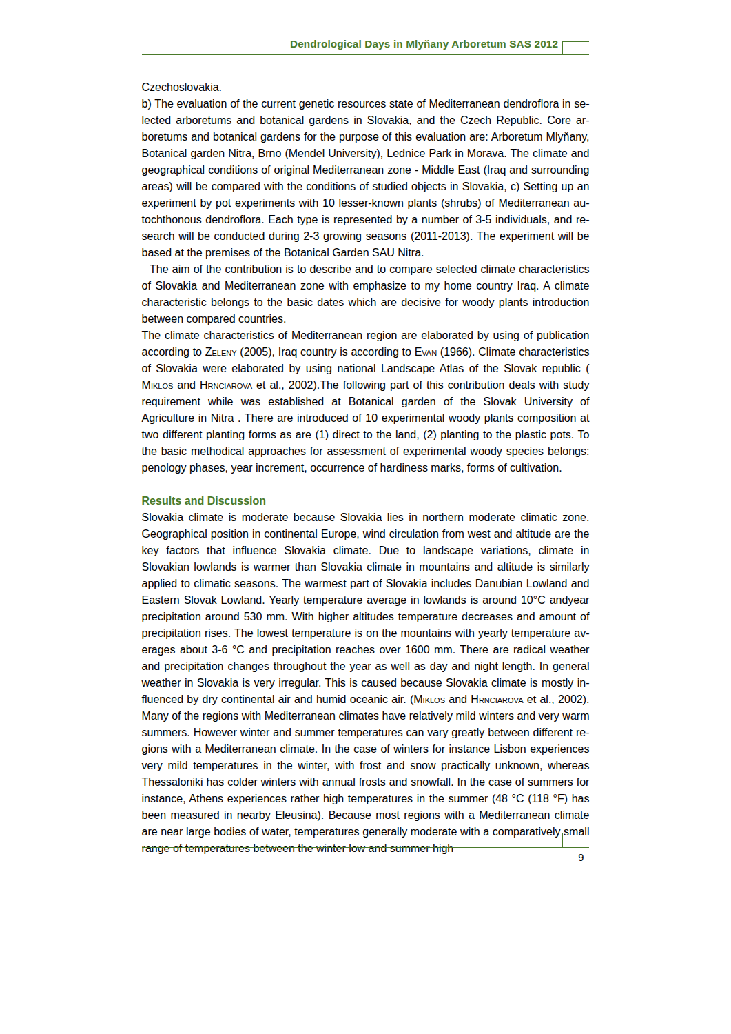Dendrological Days in Mlyňany Arboretum SAS 2012
Czechoslovakia.
b) The evaluation of the current genetic resources state of Mediterranean dendroflora in selected arboretums and botanical gardens in Slovakia, and the Czech Republic. Core arboretums and botanical gardens for the purpose of this evaluation are: Arboretum Mlyňany, Botanical garden Nitra, Brno (Mendel University), Lednice Park in Morava. The climate and geographical conditions of original Mediterranean zone - Middle East (Iraq and surrounding areas) will be compared with the conditions of studied objects in Slovakia, c) Setting up an experiment by pot experiments with 10 lesser-known plants (shrubs) of Mediterranean autochthonous dendroflora. Each type is represented by a number of 3-5 individuals, and research will be conducted during 2-3 growing seasons (2011-2013). The experiment will be based at the premises of the Botanical Garden SAU Nitra.
The aim of the contribution is to describe and to compare selected climate characteristics of Slovakia and Mediterranean zone with emphasize to my home country Iraq. A climate characteristic belongs to the basic dates which are decisive for woody plants introduction between compared countries.
The climate characteristics of Mediterranean region are elaborated by using of publication according to Zeleny (2005), Iraq country is according to Evan (1966). Climate characteristics of Slovakia were elaborated by using national Landscape Atlas of the Slovak republic ( Miklos and Hrnciarova et al., 2002).The following part of this contribution deals with study requirement while was established at Botanical garden of the Slovak University of Agriculture in Nitra . There are introduced of 10 experimental woody plants composition at two different planting forms as are (1) direct to the land, (2) planting to the plastic pots. To the basic methodical approaches for assessment of experimental woody species belongs: penology phases, year increment, occurrence of hardiness marks, forms of cultivation.
Results and Discussion
Slovakia climate is moderate because Slovakia lies in northern moderate climatic zone. Geographical position in continental Europe, wind circulation from west and altitude are the key factors that influence Slovakia climate. Due to landscape variations, climate in Slovakian lowlands is warmer than Slovakia climate in mountains and altitude is similarly applied to climatic seasons. The warmest part of Slovakia includes Danubian Lowland and Eastern Slovak Lowland. Yearly temperature average in lowlands is around 10°C andyear precipitation around 530 mm. With higher altitudes temperature decreases and amount of precipitation rises. The lowest temperature is on the mountains with yearly temperature averages about 3-6 °C and precipitation reaches over 1600 mm. There are radical weather and precipitation changes throughout the year as well as day and night length. In general weather in Slovakia is very irregular. This is caused because Slovakia climate is mostly influenced by dry continental air and humid oceanic air. (Miklos and Hrnciarova et al., 2002). Many of the regions with Mediterranean climates have relatively mild winters and very warm summers. However winter and summer temperatures can vary greatly between different regions with a Mediterranean climate. In the case of winters for instance Lisbon experiences very mild temperatures in the winter, with frost and snow practically unknown, whereas Thessaloniki has colder winters with annual frosts and snowfall. In the case of summers for instance, Athens experiences rather high temperatures in the summer (48 °C (118 °F) has been measured in nearby Eleusina). Because most regions with a Mediterranean climate are near large bodies of water, temperatures generally moderate with a comparatively small range of temperatures between the winter low and summer high
9